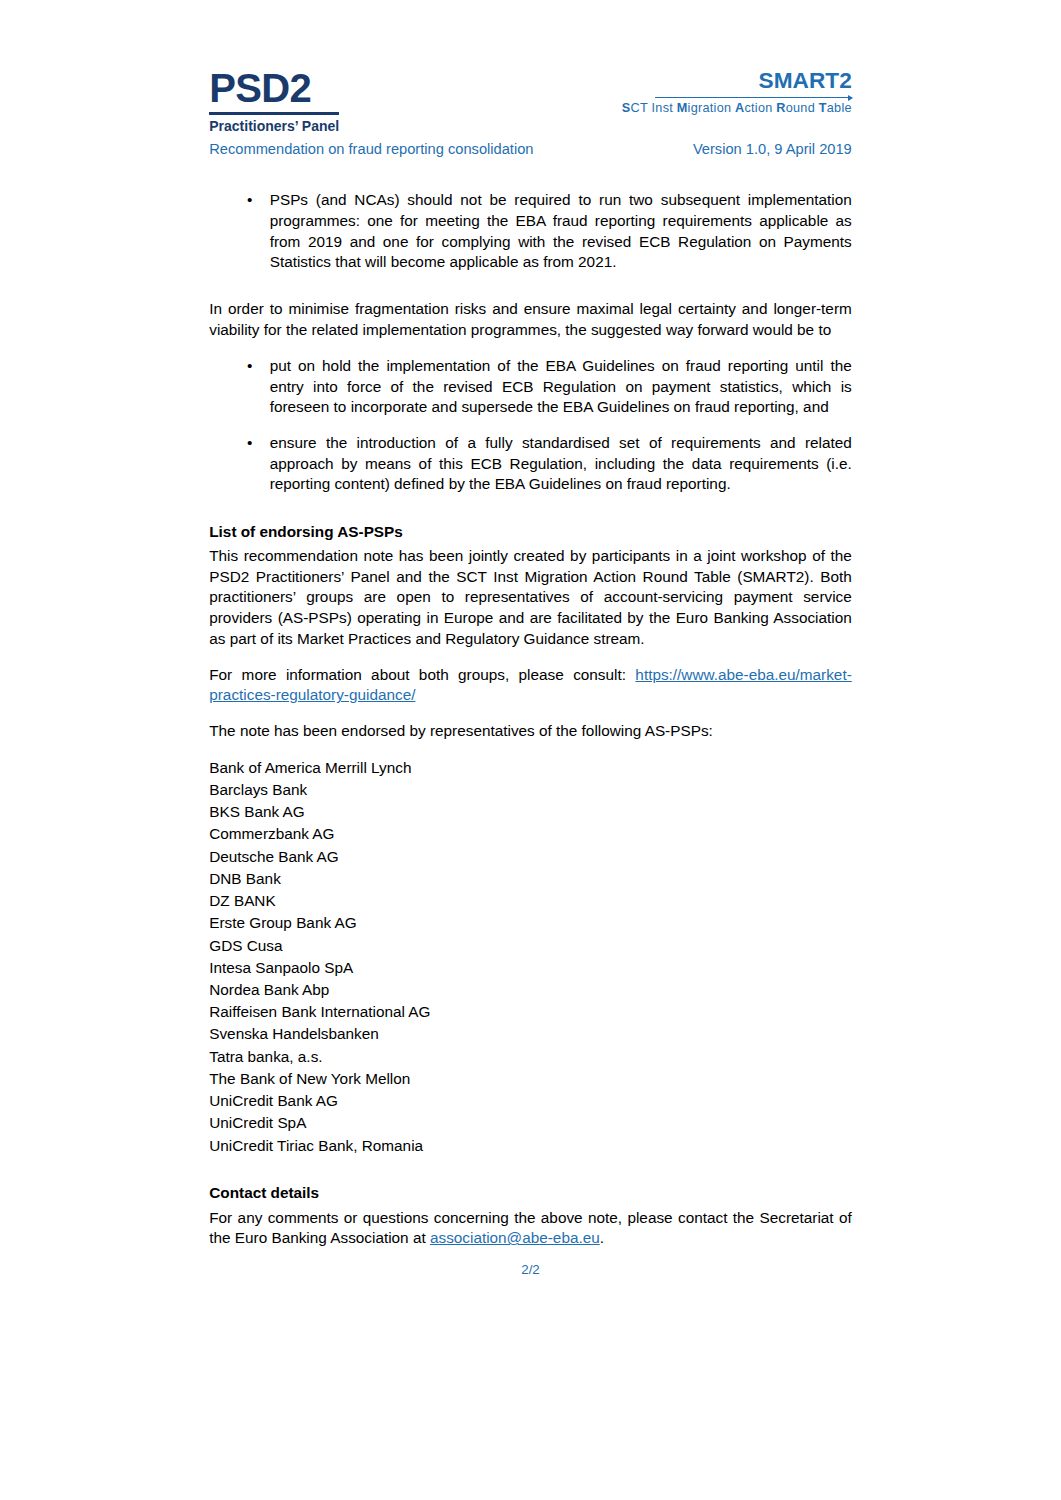PSD2
Practitioners’ Panel
SMART2
SCT Inst Migration Action Round Table
Recommendation on fraud reporting consolidation
Version 1.0, 9 April 2019
PSPs (and NCAs) should not be required to run two subsequent implementation programmes: one for meeting the EBA fraud reporting requirements applicable as from 2019 and one for complying with the revised ECB Regulation on Payments Statistics that will become applicable as from 2021.
In order to minimise fragmentation risks and ensure maximal legal certainty and longer-term viability for the related implementation programmes, the suggested way forward would be to
put on hold the implementation of the EBA Guidelines on fraud reporting until the entry into force of the revised ECB Regulation on payment statistics, which is foreseen to incorporate and supersede the EBA Guidelines on fraud reporting, and
ensure the introduction of a fully standardised set of requirements and related approach by means of this ECB Regulation, including the data requirements (i.e. reporting content) defined by the EBA Guidelines on fraud reporting.
List of endorsing AS-PSPs
This recommendation note has been jointly created by participants in a joint workshop of the PSD2 Practitioners’ Panel and the SCT Inst Migration Action Round Table (SMART2). Both practitioners’ groups are open to representatives of account-servicing payment service providers (AS-PSPs) operating in Europe and are facilitated by the Euro Banking Association as part of its Market Practices and Regulatory Guidance stream.
For more information about both groups, please consult: https://www.abe-eba.eu/market-practices-regulatory-guidance/
The note has been endorsed by representatives of the following AS-PSPs:
Bank of America Merrill Lynch
Barclays Bank
BKS Bank AG
Commerzbank AG
Deutsche Bank AG
DNB Bank
DZ BANK
Erste Group Bank AG
GDS Cusa
Intesa Sanpaolo SpA
Nordea Bank Abp
Raiffeisen Bank International AG
Svenska Handelsbanken
Tatra banka, a.s.
The Bank of New York Mellon
UniCredit Bank AG
UniCredit SpA
UniCredit Tiriac Bank, Romania
Contact details
For any comments or questions concerning the above note, please contact the Secretariat of the Euro Banking Association at association@abe-eba.eu.
2/2